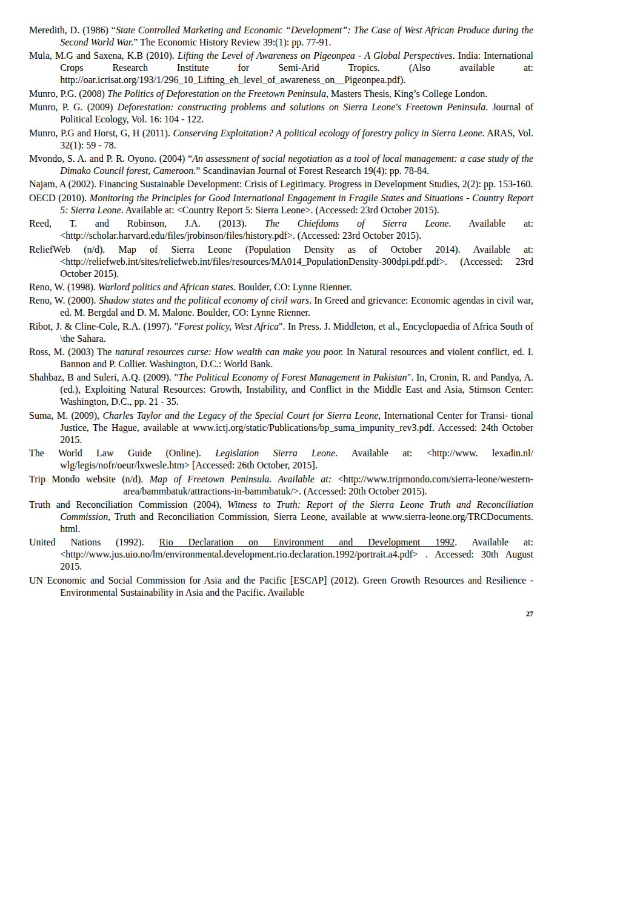Meredith, D. (1986) “State Controlled Marketing and Economic “Development”: The Case of West African Produce during the Second World War.” The Economic History Review 39:(1): pp. 77-91.
Mula, M.G and Saxena, K.B (2010). Lifting the Level of Awareness on Pigeonpea - A Global Perspectives. India: International Crops Research Institute for Semi-Arid Tropics. (Also available at: http://oar.icrisat.org/193/1/296_10_Lifting_eh_level_of_awareness_on__Pigeonpea.pdf).
Munro, P.G. (2008) The Politics of Deforestation on the Freetown Peninsula, Masters Thesis, King’s College London.
Munro, P. G. (2009) Deforestation: constructing problems and solutions on Sierra Leone's Freetown Peninsula. Journal of Political Ecology, Vol. 16: 104 - 122.
Munro, P.G and Horst, G, H (2011). Conserving Exploitation? A political ecology of forestry policy in Sierra Leone. ARAS, Vol. 32(1): 59 - 78.
Mvondo, S. A. and P. R. Oyono. (2004) “An assessment of social negotiation as a tool of local management: a case study of the Dimako Council forest, Cameroon.” Scandinavian Journal of Forest Research 19(4): pp. 78-84.
Najam, A (2002). Financing Sustainable Development: Crisis of Legitimacy. Progress in Development Studies, 2(2): pp. 153-160.
OECD (2010). Monitoring the Principles for Good International Engagement in Fragile States and Situations - Country Report 5: Sierra Leone. Available at: <Country Report 5: Sierra Leone>. (Accessed: 23rd October 2015).
Reed, T. and Robinson, J.A. (2013). The Chiefdoms of Sierra Leone. Available at: <http://scholar.harvard.edu/files/jrobinson/files/history.pdf>. (Accessed: 23rd October 2015).
ReliefWeb (n/d). Map of Sierra Leone (Population Density as of October 2014). Available at: <http://reliefweb.int/sites/reliefweb.int/files/resources/MA014_PopulationDensity-300dpi.pdf.pdf>. (Accessed: 23rd October 2015).
Reno, W. (1998). Warlord politics and African states. Boulder, CO: Lynne Rienner.
Reno, W. (2000). Shadow states and the political economy of civil wars. In Greed and grievance: Economic agendas in civil war, ed. M. Bergdal and D. M. Malone. Boulder, CO: Lynne Rienner.
Ribot, J. & Cline-Cole, R.A. (1997). "Forest policy, West Africa". In Press. J. Middleton, et al., Encyclopaedia of Africa South of \the Sahara.
Ross, M. (2003) The natural resources curse: How wealth can make you poor. In Natural resources and violent conflict, ed. I. Bannon and P. Collier. Washington, D.C.: World Bank.
Shahbaz, B and Suleri, A.Q. (2009). "The Political Economy of Forest Management in Pakistan". In, Cronin, R. and Pandya, A. (ed.), Exploiting Natural Resources: Growth, Instability, and Conflict in the Middle East and Asia, Stimson Center: Washington, D.C., pp. 21 - 35.
Suma, M. (2009), Charles Taylor and the Legacy of the Special Court for Sierra Leone, International Center for Transi- tional Justice, The Hague, available at www.ictj.org/static/Publications/bp_suma_impunity_rev3.pdf. Accessed: 24th October 2015.
The World Law Guide (Online). Legislation Sierra Leone. Available at: <http://www. lexadin.nl/ wlg/legis/nofr/oeur/lxwesle.htm> [Accessed: 26th October, 2015].
Trip Mondo website (n/d). Map of Freetown Peninsula. Available at: <http://www.tripmondo.com/sierra-leone/western- area/bammbatuk/attractions-in-bammbatuk/>. (Accessed: 20th October 2015).
Truth and Reconciliation Commission (2004), Witness to Truth: Report of the Sierra Leone Truth and Reconciliation Commission, Truth and Reconciliation Commission, Sierra Leone, available at www.sierra-leone.org/TRCDocuments. html.
United Nations (1992). Rio Declaration on Environment and Development 1992. Available at: <http://www.jus.uio.no/lm/environmental.development.rio.declaration.1992/portrait.a4.pdf> . Accessed: 30th August 2015.
UN Economic and Social Commission for Asia and the Pacific [ESCAP] (2012). Green Growth Resources and Resilience - Environmental Sustainability in Asia and the Pacific. Available
27